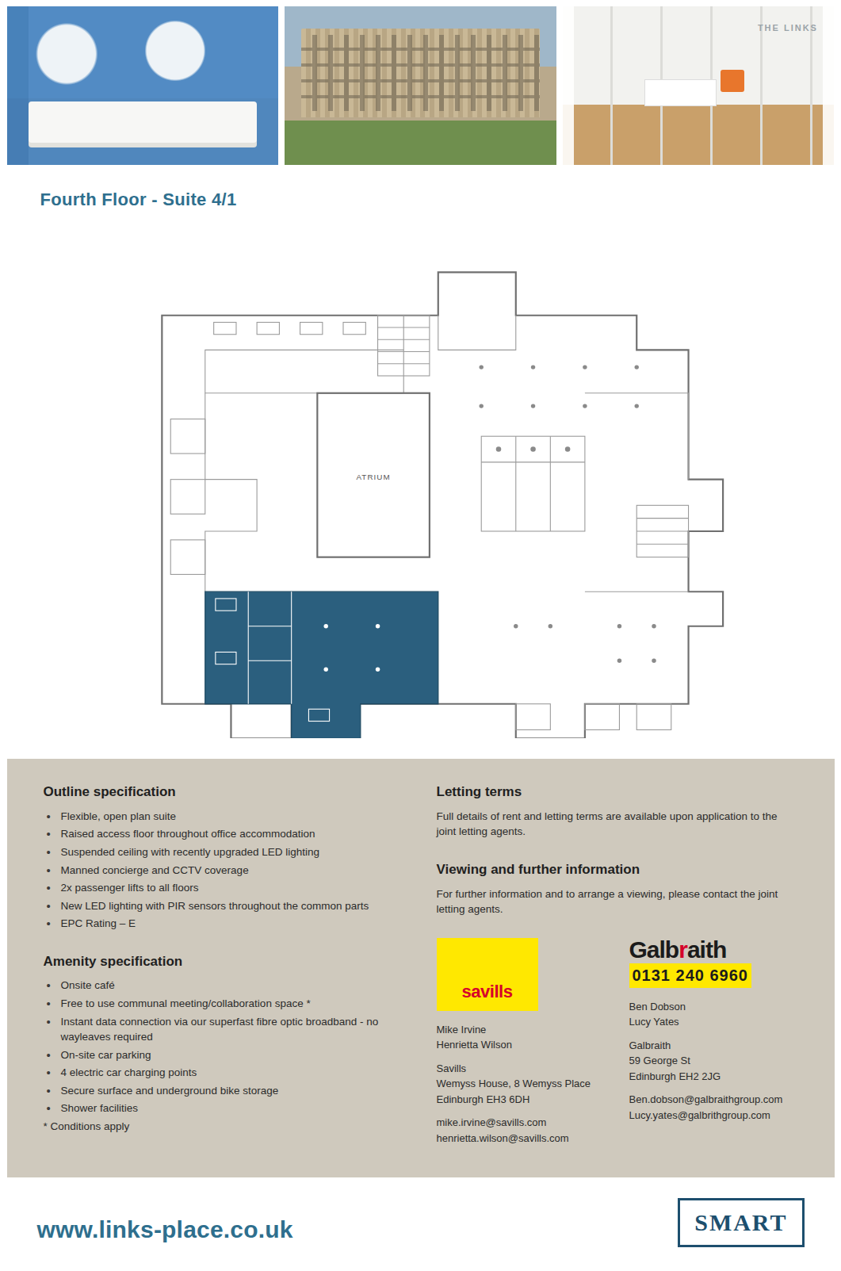THE LINKS
Fourth Floor - Suite 4/1
ATRIUM
Outline specification
Flexible, open plan suite
Raised access floor throughout office accommodation
Suspended ceiling with recently upgraded LED lighting
Manned concierge and CCTV coverage
2x passenger lifts to all floors
New LED lighting with PIR sensors throughout the common parts
EPC Rating – E
Amenity specification
Onsite café
Free to use communal meeting/collaboration space *
Instant data connection via our superfast fibre optic broadband - no wayleaves required
On-site car parking
4 electric car charging points
Secure surface and underground bike storage
Shower facilities
* Conditions apply
Letting terms
Full details of rent and letting terms are available upon application to the joint letting agents.
Viewing and further information
For further information and to arrange a viewing, please contact the joint letting agents.
savills
Mike Irvine
Henrietta Wilson Savills
Wemyss House, 8 Wemyss Place
Edinburgh EH3 6DH mike.irvine@savills.com
henrietta.wilson@savills.com
Galbraith
0131 240 6960
Ben Dobson
Lucy Yates Galbraith
59 George St
Edinburgh EH2 2JG Ben.dobson@galbraithgroup.com
Lucy.yates@galbrithgroup.com
www.links-place.co.uk
SMART